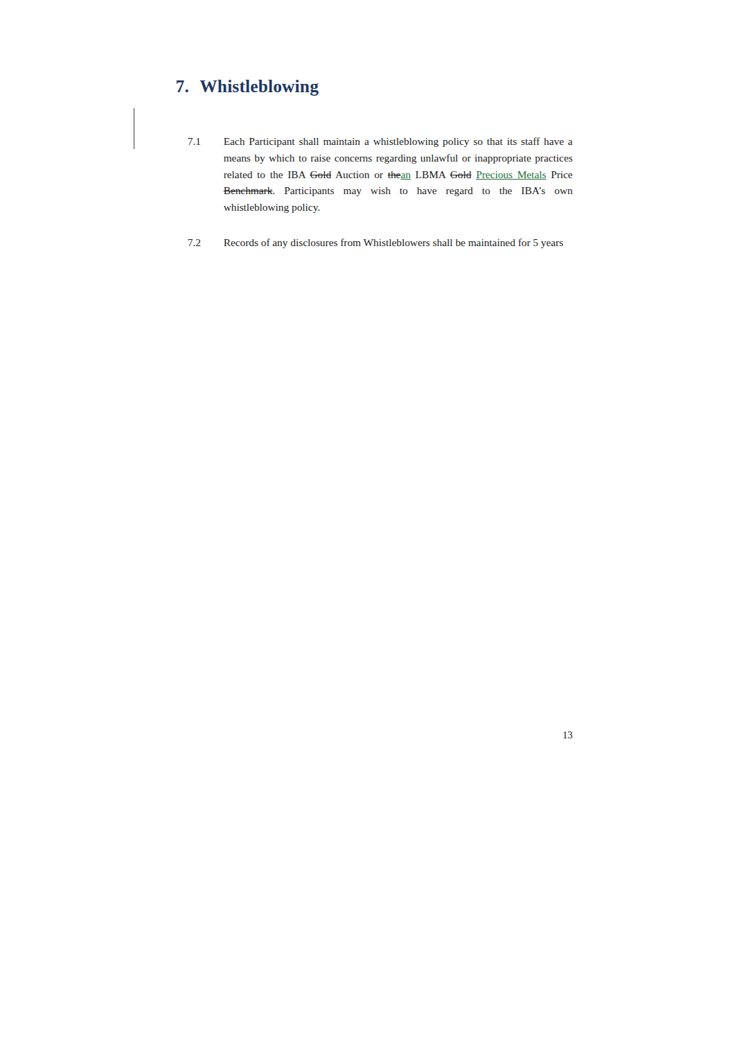7. Whistleblowing
7.1 Each Participant shall maintain a whistleblowing policy so that its staff have a means by which to raise concerns regarding unlawful or inappropriate practices related to the IBA Gold Auction or thean LBMA Gold Precious Metals Price Benchmark. Participants may wish to have regard to the IBA’s own whistleblowing policy.
7.2 Records of any disclosures from Whistleblowers shall be maintained for 5 years
13